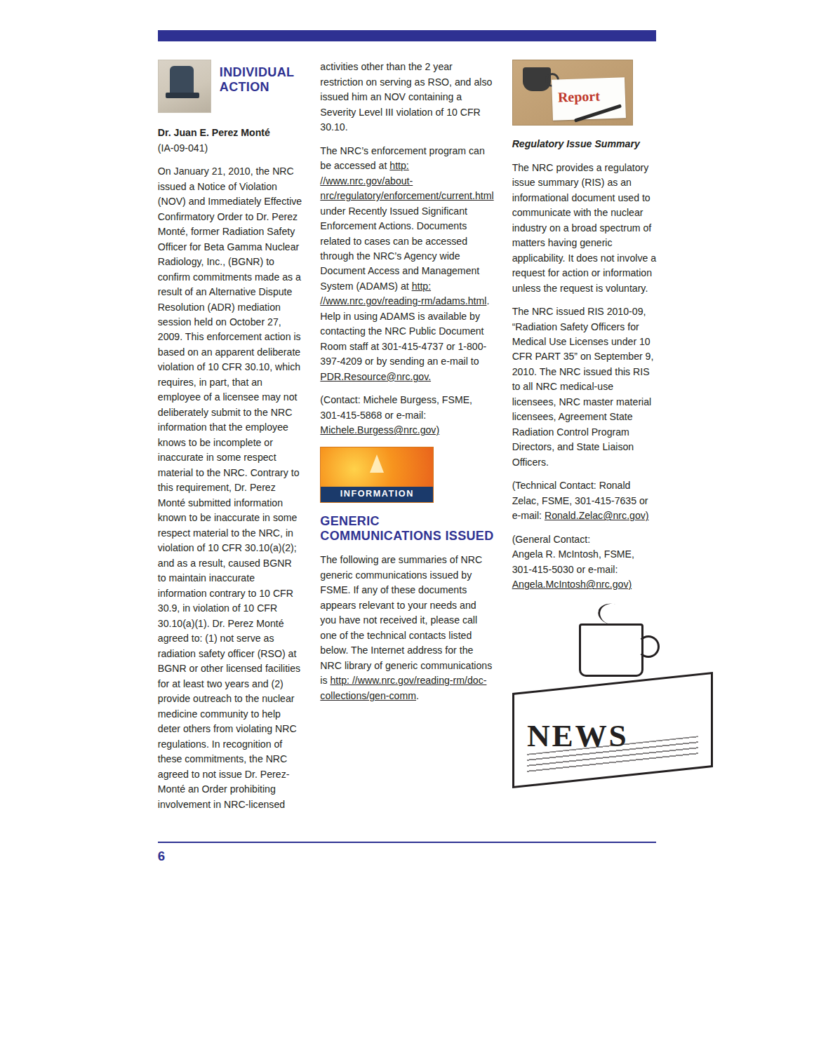Individual Action
Dr. Juan E. Perez Monté
(IA-09-041)
On January 21, 2010, the NRC issued a Notice of Violation (NOV) and Immediately Effective Confirmatory Order to Dr. Perez Monté, former Radiation Safety Officer for Beta Gamma Nuclear Radiology, Inc., (BGNR) to confirm commitments made as a result of an Alternative Dispute Resolution (ADR) mediation session held on October 27, 2009. This enforcement action is based on an apparent deliberate violation of 10 CFR 30.10, which requires, in part, that an employee of a licensee may not deliberately submit to the NRC information that the employee knows to be incomplete or inaccurate in some respect material to the NRC. Contrary to this requirement, Dr. Perez Monté submitted information known to be inaccurate in some respect material to the NRC, in violation of 10 CFR 30.10(a)(2); and as a result, caused BGNR to maintain inaccurate information contrary to 10 CFR 30.9, in violation of 10 CFR 30.10(a)(1). Dr. Perez Monté agreed to: (1) not serve as radiation safety officer (RSO) at BGNR or other licensed facilities for at least two years and (2) provide outreach to the nuclear medicine community to help deter others from violating NRC regulations. In recognition of these commitments, the NRC agreed to not issue Dr. Perez-Monté an Order prohibiting involvement in NRC-licensed
activities other than the 2 year restriction on serving as RSO, and also issued him an NOV containing a Severity Level III violation of 10 CFR 30.10.
The NRC’s enforcement program can be accessed at http: //www.nrc.gov/about-nrc/regulatory/enforcement/current.html under Recently Issued Significant Enforcement Actions. Documents related to cases can be accessed through the NRC’s Agency wide Document Access and Management System (ADAMS) at http: //www.nrc.gov/reading-rm/adams.html. Help in using ADAMS is available by contacting the NRC Public Document Room staff at 301-415-4737 or 1-800-397-4209 or by sending an e-mail to PDR.Resource@nrc.gov.
(Contact: Michele Burgess, FSME, 301-415-5868 or e-mail: Michele.Burgess@nrc.gov)
INFORMATION
Generic Communications Issued
The following are summaries of NRC generic communications issued by FSME. If any of these documents appears relevant to your needs and you have not received it, please call one of the technical contacts listed below. The Internet address for the NRC library of generic communications is http: //www.nrc.gov/reading-rm/doc-collections/gen-comm.
Report
Regulatory Issue Summary
The NRC provides a regulatory issue summary (RIS) as an informational document used to communicate with the nuclear industry on a broad spectrum of matters having generic applicability. It does not involve a request for action or information unless the request is voluntary.
The NRC issued RIS 2010-09, “Radiation Safety Officers for Medical Use Licenses under 10 CFR PART 35” on September 9, 2010. The NRC issued this RIS to all NRC medical-use licensees, NRC master material licensees, Agreement State Radiation Control Program Directors, and State Liaison Officers.
(Technical Contact: Ronald Zelac, FSME, 301-415-7635 or e-mail: Ronald.Zelac@nrc.gov)
(General Contact:
Angela R. McIntosh, FSME,
301-415-5030 or e-mail:
Angela.McIntosh@nrc.gov)
NEWS
6